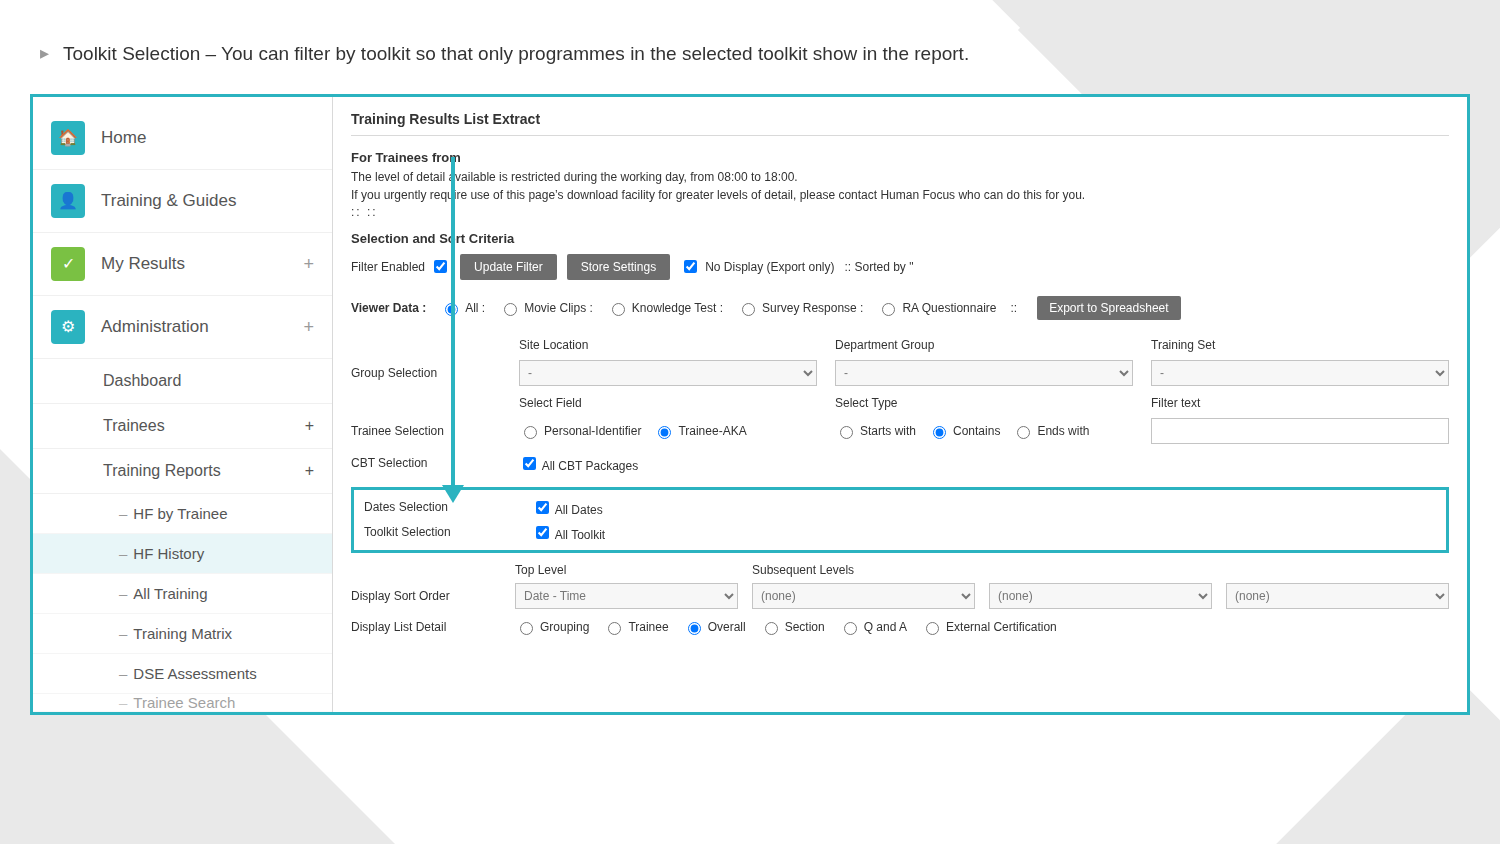▸ Toolkit Selection – You can filter by toolkit so that only programmes in the selected toolkit show in the report.
🏠 Home
👤 Training & Guides
✓ My Results +
⚙ Administration +
Dashboard
Trainees +
Training Reports +
–HF by Trainee
–HF History
–All Training
–Training Matrix
–DSE Assessments
–Trainee Search
Training Results List Extract
For Trainees from
The level of detail available is restricted during the working day, from 08:00 to 18:00.
If you urgently require use of this page’s download facility for greater levels of detail, please contact Human Focus who can do this for you.
:: ::
Selection and Sort Criteria
Filter Enabled Update Filter Store Settings No Display (Export only) :: Sorted by "
Viewer Data : All : Movie Clips : Knowledge Test : Survey Response : RA Questionnaire :: Export to Spreadsheet
Site Location
Department Group
Training Set
Group Selection
-
-
-
Select Field
Select Type
Filter text
Trainee Selection
Personal-Identifier Trainee-AKA
Starts with Contains Ends with
CBT Selection
All CBT Packages
Dates Selection
All Dates
Toolkit Selection
All Toolkit
Top Level
Subsequent Levels
Display Sort Order
Date - Time
(none)
(none)
(none)
Display List Detail Grouping Trainee Overall Section Q and A External Certification